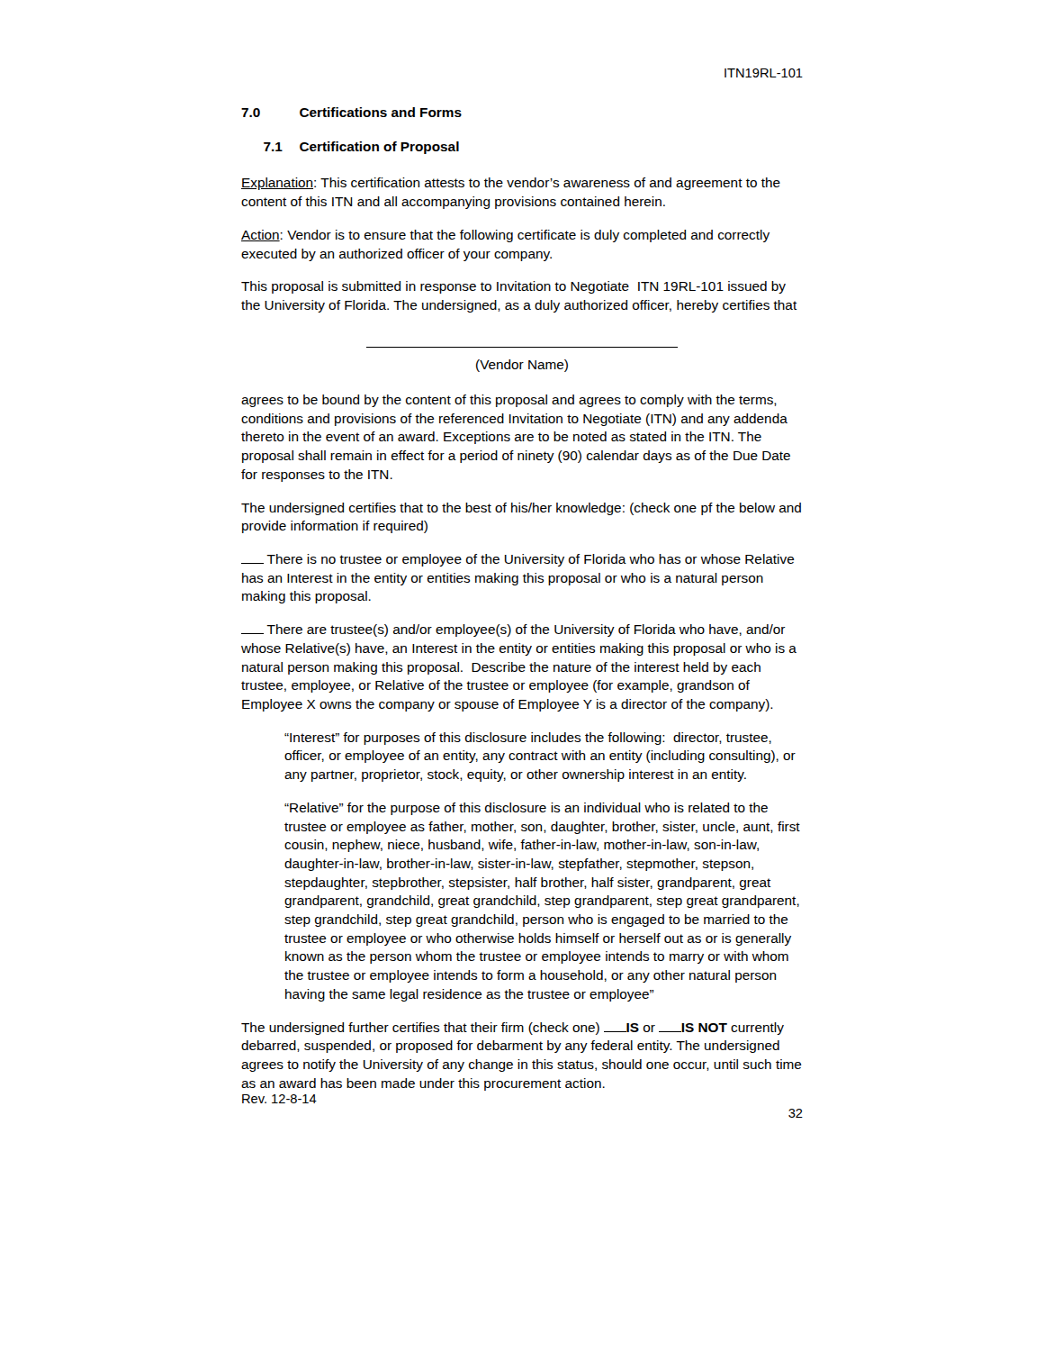ITN19RL-101
7.0 Certifications and Forms
7.1 Certification of Proposal
Explanation: This certification attests to the vendor’s awareness of and agreement to the content of this ITN and all accompanying provisions contained herein.
Action: Vendor is to ensure that the following certificate is duly completed and correctly executed by an authorized officer of your company.
This proposal is submitted in response to Invitation to Negotiate ITN 19RL-101 issued by the University of Florida. The undersigned, as a duly authorized officer, hereby certifies that
(Vendor Name)
agrees to be bound by the content of this proposal and agrees to comply with the terms, conditions and provisions of the referenced Invitation to Negotiate (ITN) and any addenda thereto in the event of an award. Exceptions are to be noted as stated in the ITN. The proposal shall remain in effect for a period of ninety (90) calendar days as of the Due Date for responses to the ITN.
The undersigned certifies that to the best of his/her knowledge: (check one pf the below and provide information if required)
There is no trustee or employee of the University of Florida who has or whose Relative has an Interest in the entity or entities making this proposal or who is a natural person making this proposal.
There are trustee(s) and/or employee(s) of the University of Florida who have, and/or whose Relative(s) have, an Interest in the entity or entities making this proposal or who is a natural person making this proposal. Describe the nature of the interest held by each trustee, employee, or Relative of the trustee or employee (for example, grandson of Employee X owns the company or spouse of Employee Y is a director of the company).
“Interest” for purposes of this disclosure includes the following: director, trustee, officer, or employee of an entity, any contract with an entity (including consulting), or any partner, proprietor, stock, equity, or other ownership interest in an entity.
“Relative” for the purpose of this disclosure is an individual who is related to the trustee or employee as father, mother, son, daughter, brother, sister, uncle, aunt, first cousin, nephew, niece, husband, wife, father-in-law, mother-in-law, son-in-law, daughter-in-law, brother-in-law, sister-in-law, stepfather, stepmother, stepson, stepdaughter, stepbrother, stepsister, half brother, half sister, grandparent, great grandparent, grandchild, great grandchild, step grandparent, step great grandparent, step grandchild, step great grandchild, person who is engaged to be married to the trustee or employee or who otherwise holds himself or herself out as or is generally known as the person whom the trustee or employee intends to marry or with whom the trustee or employee intends to form a household, or any other natural person having the same legal residence as the trustee or employee”
The undersigned further certifies that their firm (check one) IS or IS NOT currently debarred, suspended, or proposed for debarment by any federal entity. The undersigned agrees to notify the University of any change in this status, should one occur, until such time as an award has been made under this procurement action.
Rev. 12-8-14
32